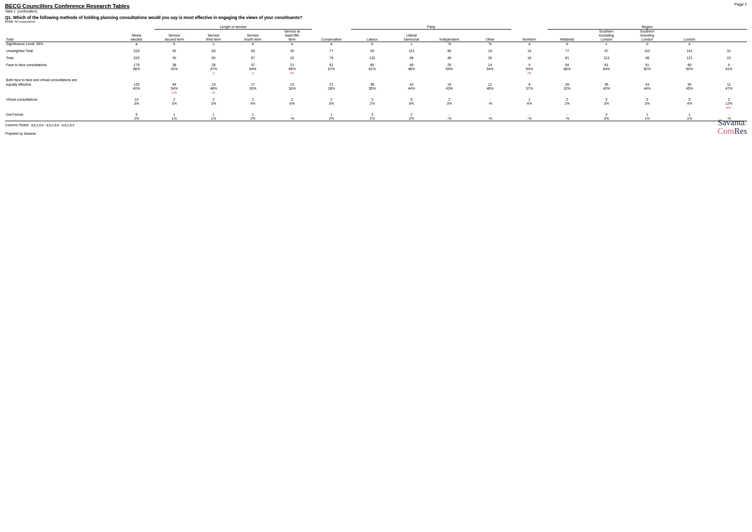Page 2
BECG Councillors Conference Research Tables
Table 1 (continuation)
Q1. Which of the following methods of holding planning consultations would you say is most effective in engaging the views of your constituents?
BASE: All respondents
| | | Length of service | | Party | | Region |
| | | | | | Service at | | | | | | | | Southern | Southern | | |
| | Newly | Service | Service | Service | least fifth | | | Liberal | | | | | excluding | including | | |
| Total | elected | second term | third term | fourth term | term | Conservative | Labour | Democrat | Independent | Other | Northern | Midlands | London | London | London | |
| Significance Level: 95% | a | b | c | d | e | a | b | c | *d | *e | a | b | c | d | e | |
| Unweighted Total | 315 | 92 | 63 | 53 | 30 | 77 | 99 | 122 | 56 | 19 | 19 | 77 | 97 | 110 | 141 | 31 |
| Total | 315 | 90 | 60 | 57 | 32 | 76 | 131 | 96 | 46 | 26 | 16 | 81 | 113 | 98 | 121 | 23 |
| Face to face consultations | 175 | 38 | 28 | 37 | 21 | 51 | 80 | 46 | 25 | 14 | 9 | 54 | 61 | 51 | 60 | 9 |
| | 56% | 42% | 47% | 64% | 65% | 67% | 61% | 48% | 54% | 54% | 59% | 66% | 54% | 52% | 50% | 41% |
| | | | a | a | ab | | | | | | de | | | | |
| Both face to face and virtual consultations are | | | | | | | | | | | | | | | | |
| equally effective | 125 | 49 | 29 | 17 | 10 | 21 | 45 | 43 | 19 | 12 | 6 | 26 | 45 | 43 | 54 | 11 |
| | 40% | 54% | 48% | 30% | 30% | 28% | 35% | 44% | 43% | 46% | 37% | 32% | 40% | 44% | 45% | 47% |
| | | cde | ce | | | | | | | | | | | | |
| Virtual consultations | 10 | 2 | 2 | 2 | 2 | 2 | 3 | 5 | 2 | - | 1 | 2 | 3 | 3 | 5 | 3 |
| | 3% | 3% | 3% | 4% | 6% | 3% | 2% | 6% | 3% | -% | 4% | 2% | 3% | 3% | 4% | 12% |
| | | | | | | | | | | | | | | | | abc |
| Don't know | 5 | 1 | 1 | 1 | - | 1 | 3 | 2 | - | - | - | - | 4 | 1 | 1 | - |
| | 2% | 1% | 1% | 2% | -% | 2% | 2% | 2% | -% | -% | -% | -% | 3% | 1% | 1% | -% |
Columns Tested: a,b,c,d,e - a,b,c,d,e - a,b,c,d,e
Prepared by Savanta
Savanta:
Com Res